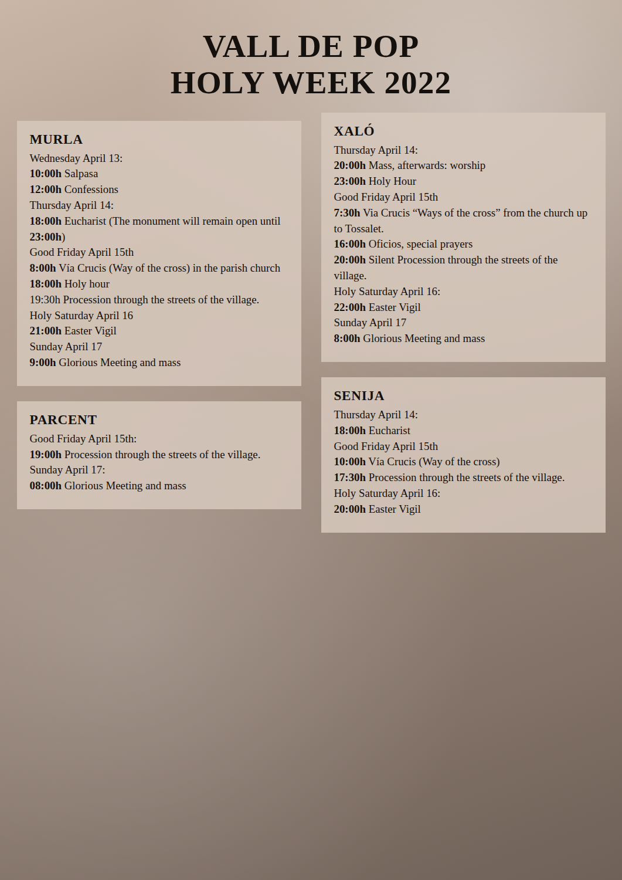VALL DE POP
HOLY WEEK 2022
MURLA
Wednesday April 13:
10:00h Salpasa
12:00h Confessions
Thursday April 14:
18:00h Eucharist (The monument will remain open until 23:00h)
Good Friday April 15th
8:00h Vía Crucis (Way of the cross) in the parish church
18:00h Holy hour
19:30h Procession through the streets of the village.
Holy Saturday April 16
21:00h Easter Vigil
Sunday April 17
9:00h Glorious Meeting and mass
PARCENT
Good Friday April 15th:
19:00h Procession through the streets of the village.
Sunday April 17:
08:00h Glorious Meeting and mass
XALÓ
Thursday April 14:
20:00h Mass, afterwards: worship
23:00h Holy Hour
Good Friday April 15th
7:30h Via Crucis “Ways of the cross” from the church up to Tossalet.
16:00h Oficios, special prayers
20:00h Silent Procession through the streets of the village.
Holy Saturday April 16:
22:00h Easter Vigil
Sunday April 17
8:00h Glorious Meeting and mass
SENIJA
Thursday April 14:
18:00h Eucharist
Good Friday April 15th
10:00h Vía Crucis (Way of the cross)
17:30h Procession through the streets of the village.
Holy Saturday April 16:
20:00h Easter Vigil